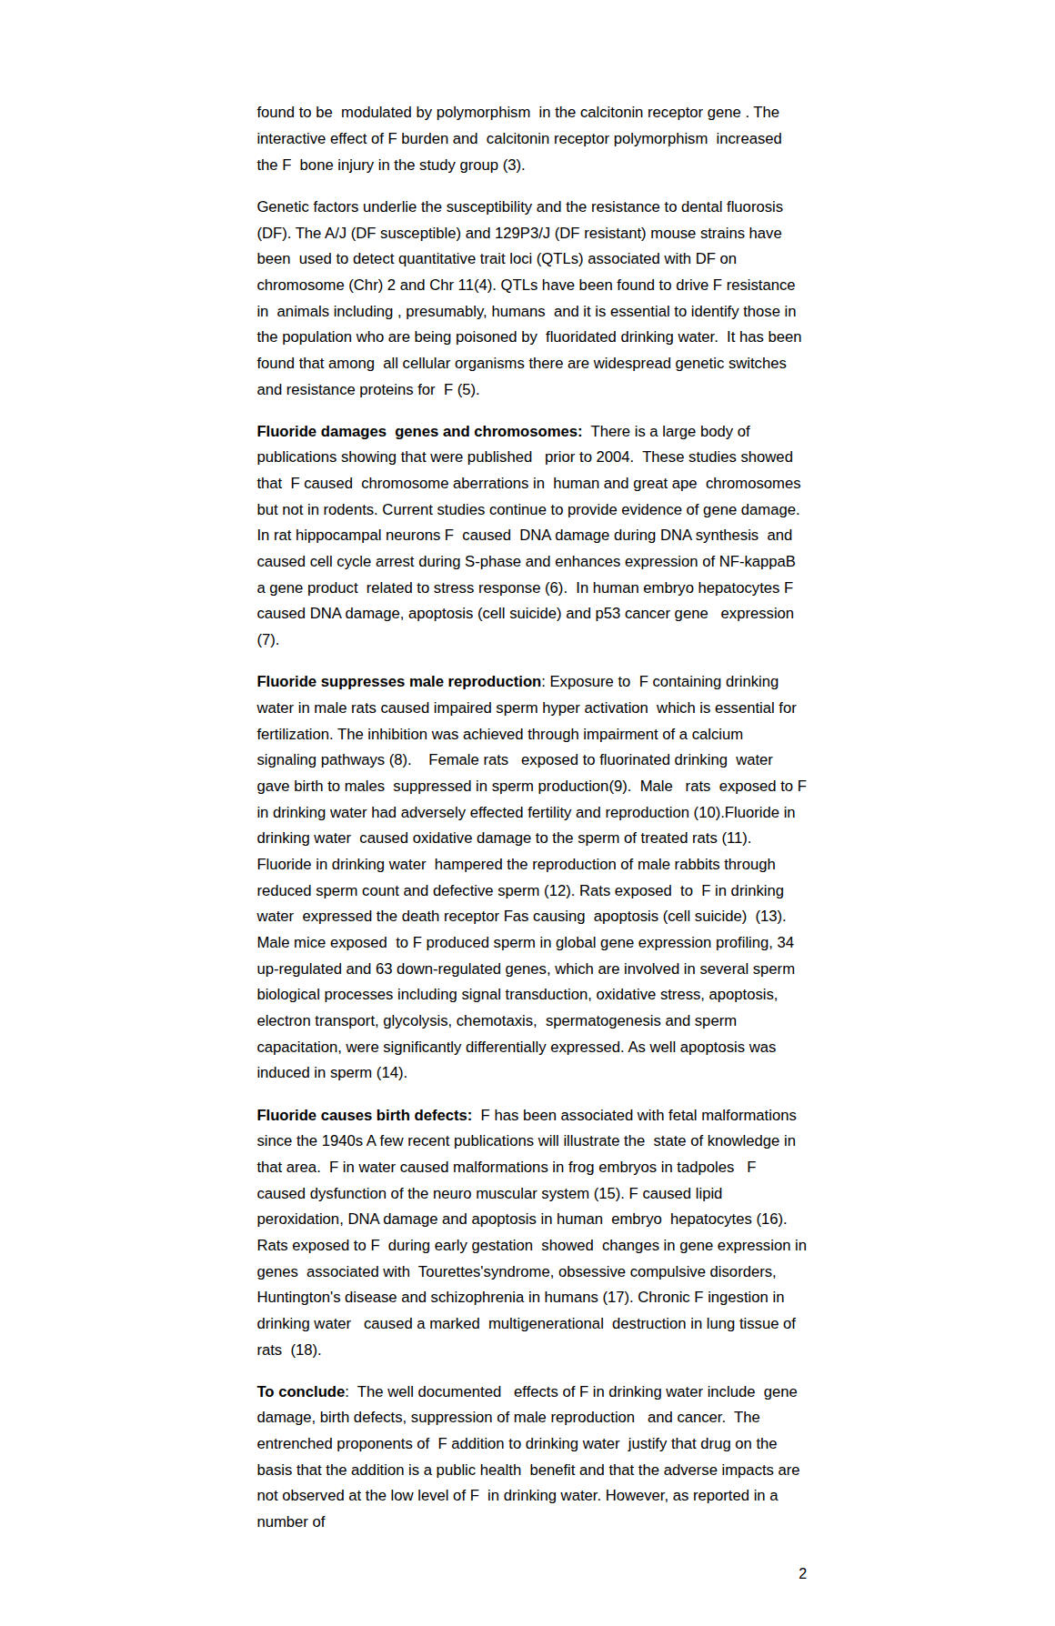found to be modulated by polymorphism in the calcitonin receptor gene . The interactive effect of F burden and calcitonin receptor polymorphism increased the F bone injury in the study group (3).
Genetic factors underlie the susceptibility and the resistance to dental fluorosis (DF). The A/J (DF susceptible) and 129P3/J (DF resistant) mouse strains have been used to detect quantitative trait loci (QTLs) associated with DF on chromosome (Chr) 2 and Chr 11(4). QTLs have been found to drive F resistance in animals including , presumably, humans and it is essential to identify those in the population who are being poisoned by fluoridated drinking water. It has been found that among all cellular organisms there are widespread genetic switches and resistance proteins for F (5).
Fluoride damages genes and chromosomes: There is a large body of publications showing that were published prior to 2004. These studies showed that F caused chromosome aberrations in human and great ape chromosomes but not in rodents. Current studies continue to provide evidence of gene damage. In rat hippocampal neurons F caused DNA damage during DNA synthesis and caused cell cycle arrest during S-phase and enhances expression of NF-kappaB a gene product related to stress response (6). In human embryo hepatocytes F caused DNA damage, apoptosis (cell suicide) and p53 cancer gene expression (7).
Fluoride suppresses male reproduction: Exposure to F containing drinking water in male rats caused impaired sperm hyper activation which is essential for fertilization. The inhibition was achieved through impairment of a calcium signaling pathways (8). Female rats exposed to fluorinated drinking water gave birth to males suppressed in sperm production(9). Male rats exposed to F in drinking water had adversely effected fertility and reproduction (10).Fluoride in drinking water caused oxidative damage to the sperm of treated rats (11). Fluoride in drinking water hampered the reproduction of male rabbits through reduced sperm count and defective sperm (12). Rats exposed to F in drinking water expressed the death receptor Fas causing apoptosis (cell suicide) (13). Male mice exposed to F produced sperm in global gene expression profiling, 34 up-regulated and 63 down-regulated genes, which are involved in several sperm biological processes including signal transduction, oxidative stress, apoptosis, electron transport, glycolysis, chemotaxis, spermatogenesis and sperm capacitation, were significantly differentially expressed. As well apoptosis was induced in sperm (14).
Fluoride causes birth defects: F has been associated with fetal malformations since the 1940s A few recent publications will illustrate the state of knowledge in that area. F in water caused malformations in frog embryos in tadpoles F caused dysfunction of the neuro muscular system (15). F caused lipid peroxidation, DNA damage and apoptosis in human embryo hepatocytes (16). Rats exposed to F during early gestation showed changes in gene expression in genes associated with Tourettes'syndrome, obsessive compulsive disorders, Huntington's disease and schizophrenia in humans (17). Chronic F ingestion in drinking water caused a marked multigenerational destruction in lung tissue of rats (18).
To conclude: The well documented effects of F in drinking water include gene damage, birth defects, suppression of male reproduction and cancer. The entrenched proponents of F addition to drinking water justify that drug on the basis that the addition is a public health benefit and that the adverse impacts are not observed at the low level of F in drinking water. However, as reported in a number of
2